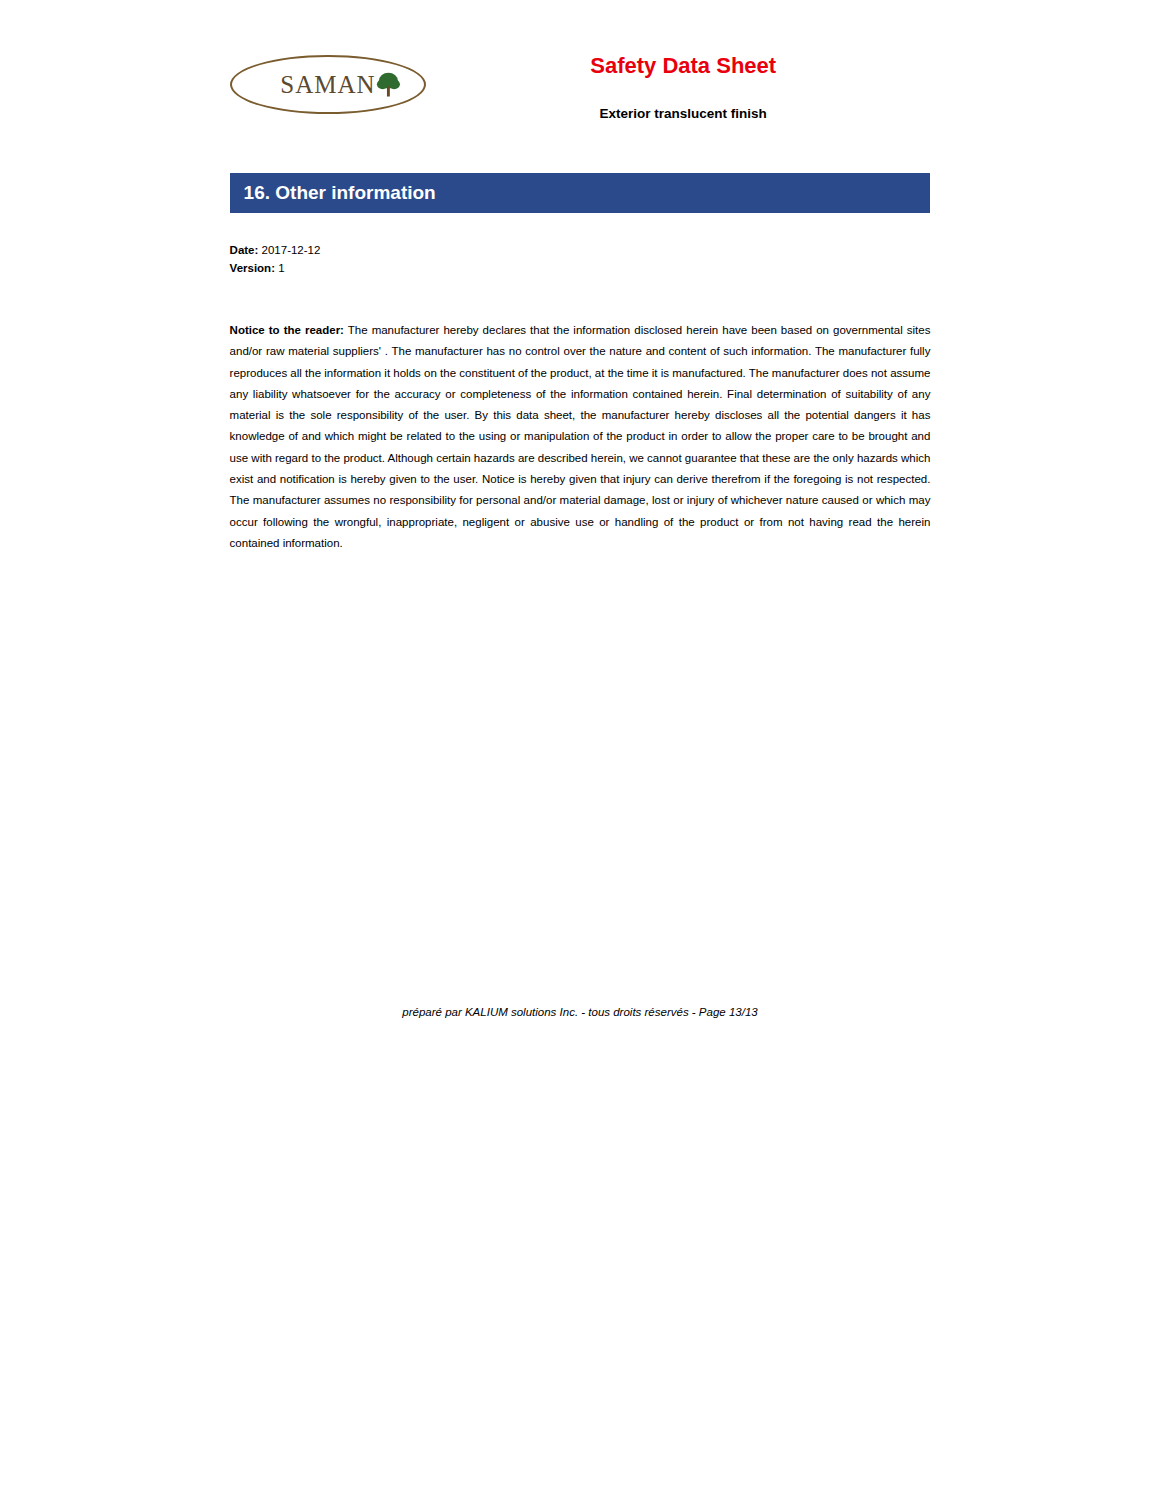SAMAN
Safety Data Sheet
Exterior translucent finish
16. Other information
Date: 2017-12-12
Version: 1
Notice to the reader: The manufacturer hereby declares that the information disclosed herein have been based on governmental sites and/or raw material suppliers' . The manufacturer has no control over the nature and content of such information. The manufacturer fully reproduces all the information it holds on the constituent of the product, at the time it is manufactured. The manufacturer does not assume any liability whatsoever for the accuracy or completeness of the information contained herein. Final determination of suitability of any material is the sole responsibility of the user. By this data sheet, the manufacturer hereby discloses all the potential dangers it has knowledge of and which might be related to the using or manipulation of the product in order to allow the proper care to be brought and use with regard to the product. Although certain hazards are described herein, we cannot guarantee that these are the only hazards which exist and notification is hereby given to the user. Notice is hereby given that injury can derive therefrom if the foregoing is not respected. The manufacturer assumes no responsibility for personal and/or material damage, lost or injury of whichever nature caused or which may occur following the wrongful, inappropriate, negligent or abusive use or handling of the product or from not having read the herein contained information.
préparé par KALIUM solutions Inc. - tous droits réservés - Page 13/13